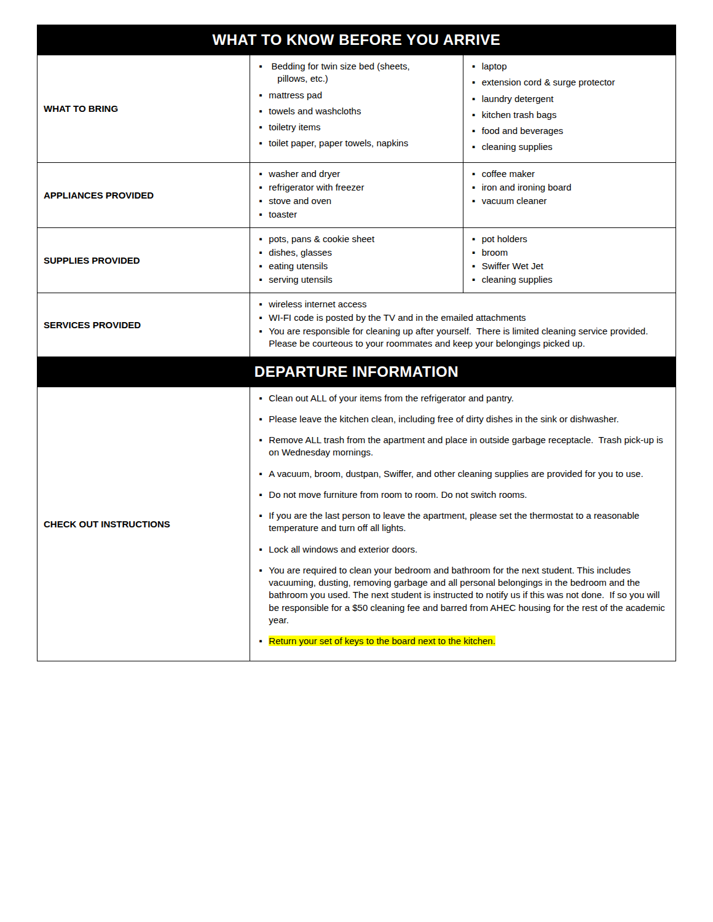| WHAT TO KNOW BEFORE YOU ARRIVE |
| WHAT TO BRING | Bedding for twin size bed (sheets, pillows, etc.) mattress pad towels and washcloths toiletry items toilet paper, paper towels, napkins | laptop extension cord & surge protector laundry detergent kitchen trash bags food and beverages cleaning supplies |
| APPLIANCES PROVIDED | washer and dryer refrigerator with freezer stove and oven toaster | coffee maker iron and ironing board vacuum cleaner |
| SUPPLIES PROVIDED | pots, pans & cookie sheet dishes, glasses eating utensils serving utensils | pot holders broom Swiffer Wet Jet cleaning supplies |
| SERVICES PROVIDED | wireless internet access WI-FI code is posted by the TV and in the emailed attachments You are responsible for cleaning up after yourself. There is limited cleaning service provided. Please be courteous to your roommates and keep your belongings picked up. |
| DEPARTURE INFORMATION |
| CHECK OUT INSTRUCTIONS | Clean out ALL of your items from the refrigerator and pantry. Please leave the kitchen clean, including free of dirty dishes in the sink or dishwasher. Remove ALL trash from the apartment and place in outside garbage receptacle. Trash pick-up is on Wednesday mornings. A vacuum, broom, dustpan, Swiffer, and other cleaning supplies are provided for you to use. Do not move furniture from room to room. Do not switch rooms. If you are the last person to leave the apartment, please set the thermostat to a reasonable temperature and turn off all lights. Lock all windows and exterior doors. You are required to clean your bedroom and bathroom for the next student. This includes vacuuming, dusting, removing garbage and all personal belongings in the bedroom and the bathroom you used. The next student is instructed to notify us if this was not done. If so you will be responsible for a $50 cleaning fee and barred from AHEC housing for the rest of the academic year. Return your set of keys to the board next to the kitchen. |